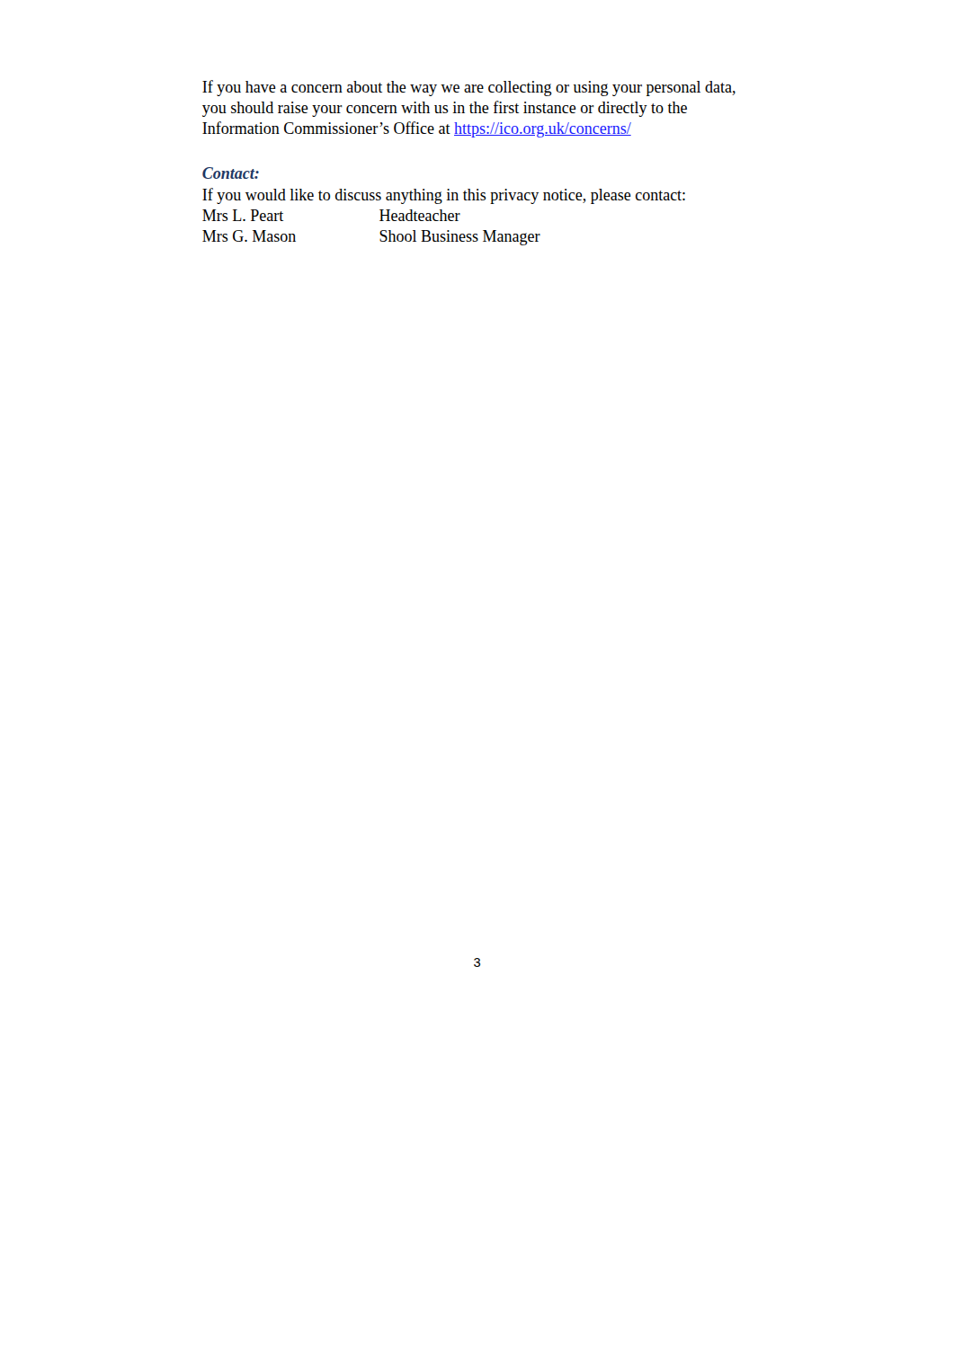If you have a concern about the way we are collecting or using your personal data, you should raise your concern with us in the first instance or directly to the Information Commissioner’s Office at https://ico.org.uk/concerns/
Contact:
If you would like to discuss anything in this privacy notice, please contact:
| Mrs L. Peart | Headteacher |
| Mrs G. Mason | Shool Business Manager |
3